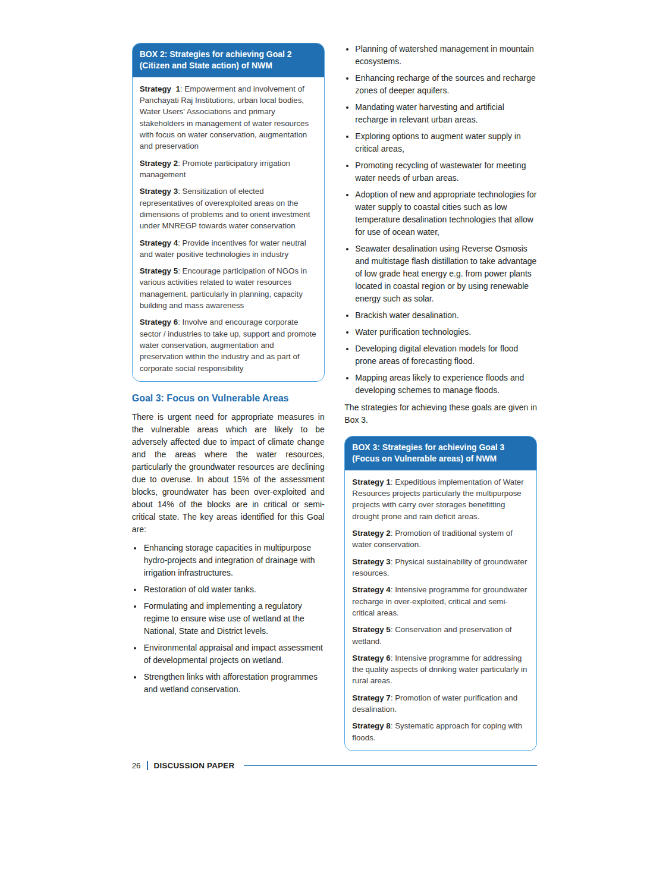BOX 2: Strategies for achieving Goal 2 (Citizen and State action) of NWM
Strategy 1: Empowerment and involvement of Panchayati Raj Institutions, urban local bodies, Water Users' Associations and primary stakeholders in management of water resources with focus on water conservation, augmentation and preservation
Strategy 2: Promote participatory irrigation management
Strategy 3: Sensitization of elected representatives of overexploited areas on the dimensions of problems and to orient investment under MNREGP towards water conservation
Strategy 4: Provide incentives for water neutral and water positive technologies in industry
Strategy 5: Encourage participation of NGOs in various activities related to water resources management, particularly in planning, capacity building and mass awareness
Strategy 6: Involve and encourage corporate sector / industries to take up, support and promote water conservation, augmentation and preservation within the industry and as part of corporate social responsibility
Goal 3: Focus on Vulnerable Areas
There is urgent need for appropriate measures in the vulnerable areas which are likely to be adversely affected due to impact of climate change and the areas where the water resources, particularly the groundwater resources are declining due to overuse. In about 15% of the assessment blocks, groundwater has been over-exploited and about 14% of the blocks are in critical or semi-critical state. The key areas identified for this Goal are:
Enhancing storage capacities in multipurpose hydro-projects and integration of drainage with irrigation infrastructures.
Restoration of old water tanks.
Formulating and implementing a regulatory regime to ensure wise use of wetland at the National, State and District levels.
Environmental appraisal and impact assessment of developmental projects on wetland.
Strengthen links with afforestation programmes and wetland conservation.
Planning of watershed management in mountain ecosystems.
Enhancing recharge of the sources and recharge zones of deeper aquifers.
Mandating water harvesting and artificial recharge in relevant urban areas.
Exploring options to augment water supply in critical areas,
Promoting recycling of wastewater for meeting water needs of urban areas.
Adoption of new and appropriate technologies for water supply to coastal cities such as low temperature desalination technologies that allow for use of ocean water,
Seawater desalination using Reverse Osmosis and multistage flash distillation to take advantage of low grade heat energy e.g. from power plants located in coastal region or by using renewable energy such as solar.
Brackish water desalination.
Water purification technologies.
Developing digital elevation models for flood prone areas of forecasting flood.
Mapping areas likely to experience floods and developing schemes to manage floods.
The strategies for achieving these goals are given in Box 3.
BOX 3: Strategies for achieving Goal 3 (Focus on Vulnerable areas) of NWM
Strategy 1: Expeditious implementation of Water Resources projects particularly the multipurpose projects with carry over storages benefitting drought prone and rain deficit areas.
Strategy 2: Promotion of traditional system of water conservation.
Strategy 3: Physical sustainability of groundwater resources.
Strategy 4: Intensive programme for groundwater recharge in over-exploited, critical and semi-critical areas.
Strategy 5: Conservation and preservation of wetland.
Strategy 6: Intensive programme for addressing the quality aspects of drinking water particularly in rural areas.
Strategy 7: Promotion of water purification and desalination.
Strategy 8: Systematic approach for coping with floods.
26 DISCUSSION PAPER